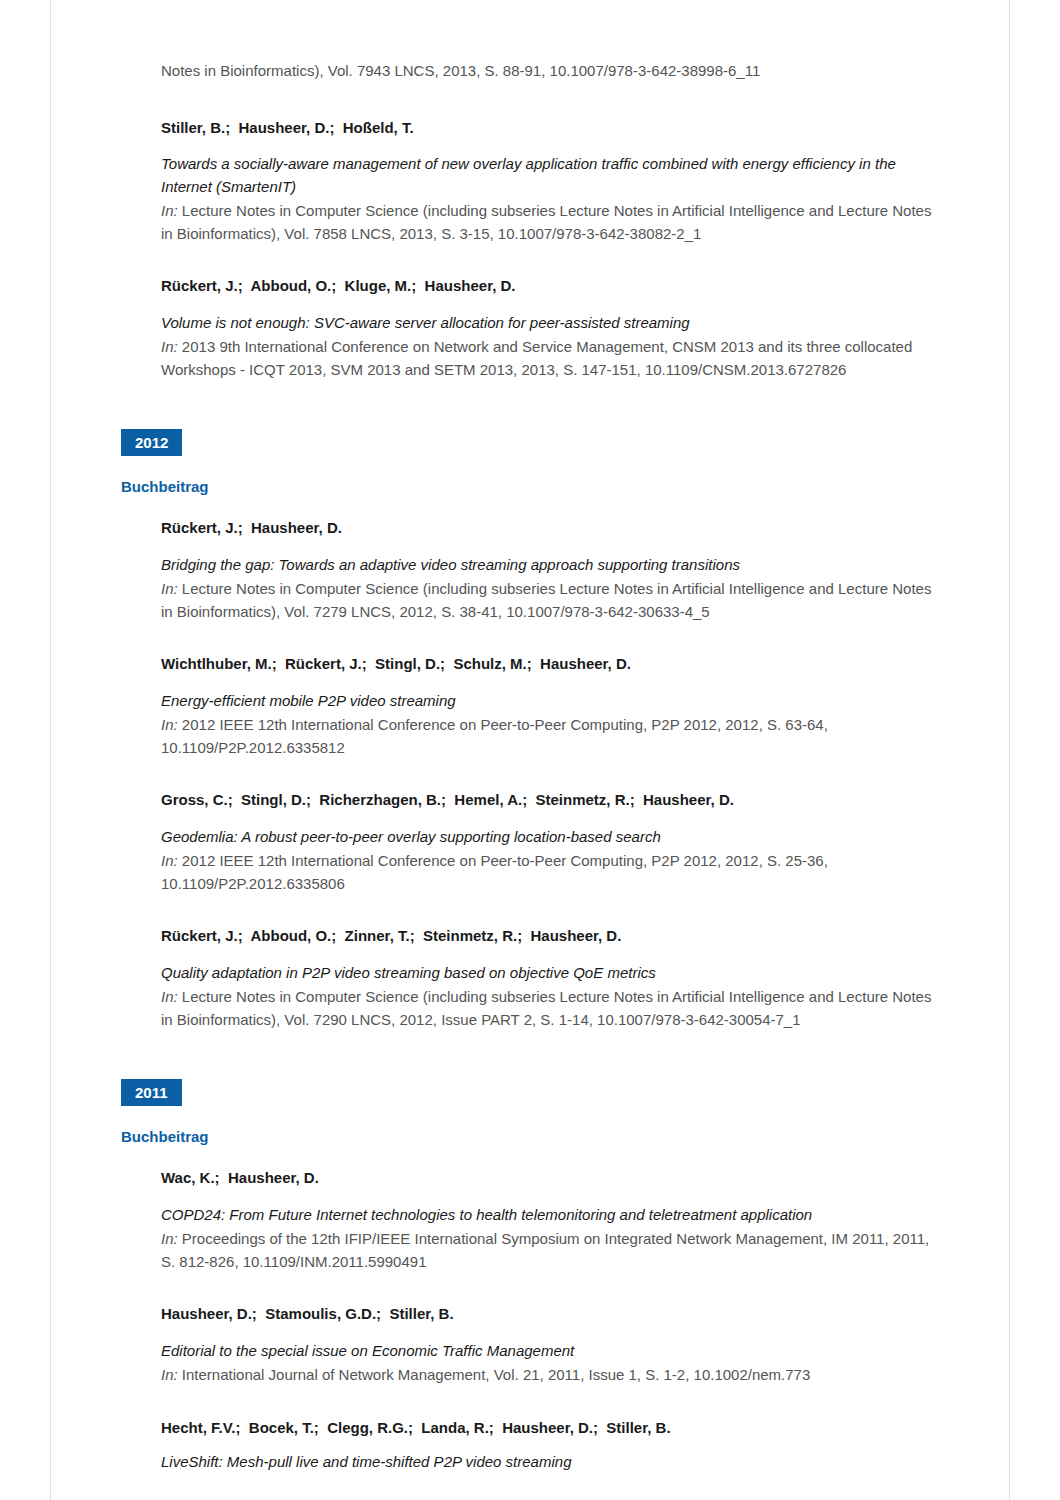Notes in Bioinformatics), Vol. 7943 LNCS, 2013, S. 88-91, 10.1007/978-3-642-38998-6_11
Stiller, B.; Hausheer, D.; Hoßeld, T.
Towards a socially-aware management of new overlay application traffic combined with energy efficiency in the Internet (SmartenIT)
In: Lecture Notes in Computer Science (including subseries Lecture Notes in Artificial Intelligence and Lecture Notes in Bioinformatics), Vol. 7858 LNCS, 2013, S. 3-15, 10.1007/978-3-642-38082-2_1
Rückert, J.; Abboud, O.; Kluge, M.; Hausheer, D.
Volume is not enough: SVC-aware server allocation for peer-assisted streaming
In: 2013 9th International Conference on Network and Service Management, CNSM 2013 and its three collocated Workshops - ICQT 2013, SVM 2013 and SETM 2013, 2013, S. 147-151, 10.1109/CNSM.2013.6727826
2012
Buchbeitrag
Rückert, J.; Hausheer, D.
Bridging the gap: Towards an adaptive video streaming approach supporting transitions
In: Lecture Notes in Computer Science (including subseries Lecture Notes in Artificial Intelligence and Lecture Notes in Bioinformatics), Vol. 7279 LNCS, 2012, S. 38-41, 10.1007/978-3-642-30633-4_5
Wichtlhuber, M.; Rückert, J.; Stingl, D.; Schulz, M.; Hausheer, D.
Energy-efficient mobile P2P video streaming
In: 2012 IEEE 12th International Conference on Peer-to-Peer Computing, P2P 2012, 2012, S. 63-64, 10.1109/P2P.2012.6335812
Gross, C.; Stingl, D.; Richerzhagen, B.; Hemel, A.; Steinmetz, R.; Hausheer, D.
Geodemlia: A robust peer-to-peer overlay supporting location-based search
In: 2012 IEEE 12th International Conference on Peer-to-Peer Computing, P2P 2012, 2012, S. 25-36, 10.1109/P2P.2012.6335806
Rückert, J.; Abboud, O.; Zinner, T.; Steinmetz, R.; Hausheer, D.
Quality adaptation in P2P video streaming based on objective QoE metrics
In: Lecture Notes in Computer Science (including subseries Lecture Notes in Artificial Intelligence and Lecture Notes in Bioinformatics), Vol. 7290 LNCS, 2012, Issue PART 2, S. 1-14, 10.1007/978-3-642-30054-7_1
2011
Buchbeitrag
Wac, K.; Hausheer, D.
COPD24: From Future Internet technologies to health telemonitoring and teletreatment application
In: Proceedings of the 12th IFIP/IEEE International Symposium on Integrated Network Management, IM 2011, 2011, S. 812-826, 10.1109/INM.2011.5990491
Hausheer, D.; Stamoulis, G.D.; Stiller, B.
Editorial to the special issue on Economic Traffic Management
In: International Journal of Network Management, Vol. 21, 2011, Issue 1, S. 1-2, 10.1002/nem.773
Hecht, F.V.; Bocek, T.; Clegg, R.G.; Landa, R.; Hausheer, D.; Stiller, B.
LiveShift: Mesh-pull live and time-shifted P2P video streaming